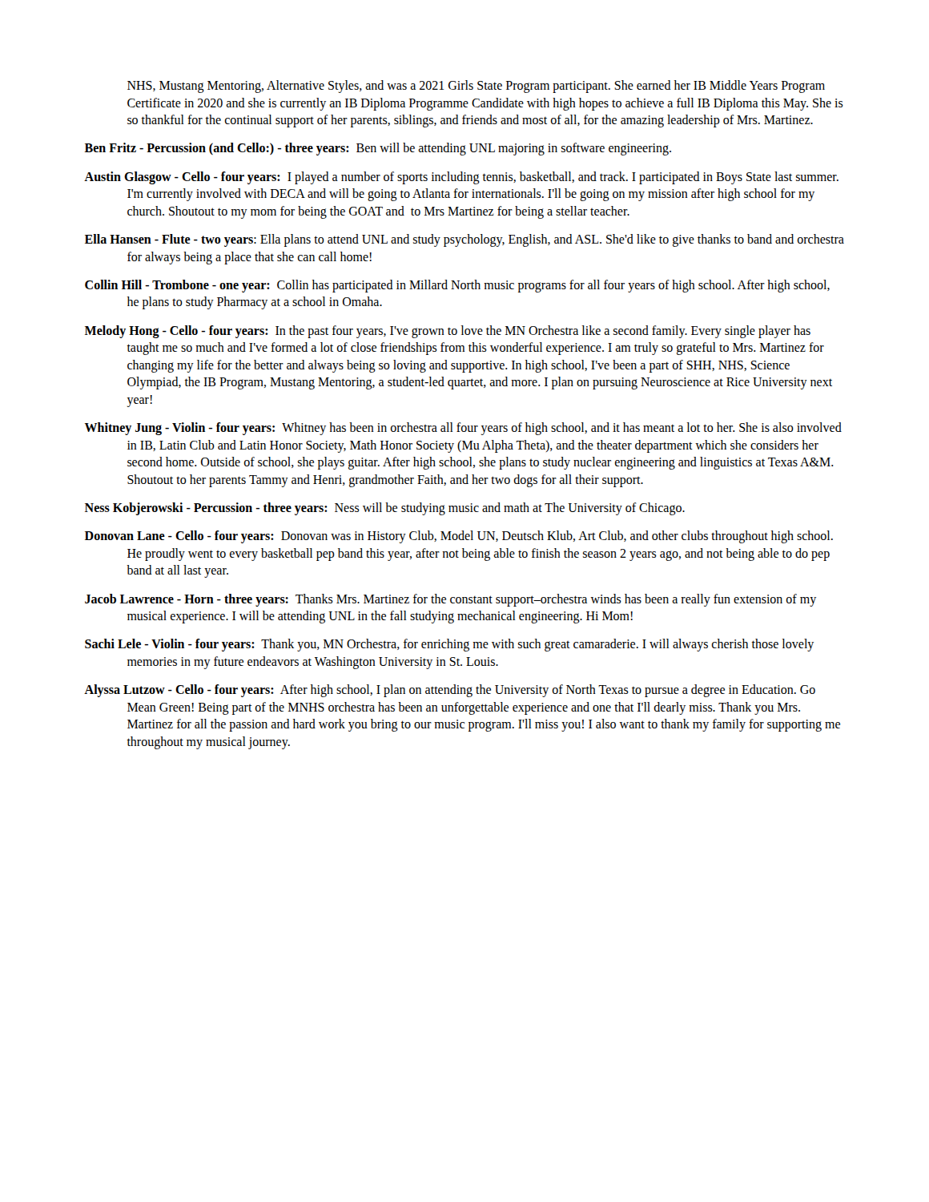NHS, Mustang Mentoring, Alternative Styles, and was a 2021 Girls State Program participant. She earned her IB Middle Years Program Certificate in 2020 and she is currently an IB Diploma Programme Candidate with high hopes to achieve a full IB Diploma this May. She is so thankful for the continual support of her parents, siblings, and friends and most of all, for the amazing leadership of Mrs. Martinez.
Ben Fritz - Percussion (and Cello:) - three years: Ben will be attending UNL majoring in software engineering.
Austin Glasgow - Cello - four years: I played a number of sports including tennis, basketball, and track. I participated in Boys State last summer. I'm currently involved with DECA and will be going to Atlanta for internationals. I'll be going on my mission after high school for my church. Shoutout to my mom for being the GOAT and to Mrs Martinez for being a stellar teacher.
Ella Hansen - Flute - two years: Ella plans to attend UNL and study psychology, English, and ASL. She'd like to give thanks to band and orchestra for always being a place that she can call home!
Collin Hill - Trombone - one year: Collin has participated in Millard North music programs for all four years of high school. After high school, he plans to study Pharmacy at a school in Omaha.
Melody Hong - Cello - four years: In the past four years, I've grown to love the MN Orchestra like a second family. Every single player has taught me so much and I've formed a lot of close friendships from this wonderful experience. I am truly so grateful to Mrs. Martinez for changing my life for the better and always being so loving and supportive. In high school, I've been a part of SHH, NHS, Science Olympiad, the IB Program, Mustang Mentoring, a student-led quartet, and more. I plan on pursuing Neuroscience at Rice University next year!
Whitney Jung - Violin - four years: Whitney has been in orchestra all four years of high school, and it has meant a lot to her. She is also involved in IB, Latin Club and Latin Honor Society, Math Honor Society (Mu Alpha Theta), and the theater department which she considers her second home. Outside of school, she plays guitar. After high school, she plans to study nuclear engineering and linguistics at Texas A&M. Shoutout to her parents Tammy and Henri, grandmother Faith, and her two dogs for all their support.
Ness Kobjerowski - Percussion - three years: Ness will be studying music and math at The University of Chicago.
Donovan Lane - Cello - four years: Donovan was in History Club, Model UN, Deutsch Klub, Art Club, and other clubs throughout high school. He proudly went to every basketball pep band this year, after not being able to finish the season 2 years ago, and not being able to do pep band at all last year.
Jacob Lawrence - Horn - three years: Thanks Mrs. Martinez for the constant support–orchestra winds has been a really fun extension of my musical experience. I will be attending UNL in the fall studying mechanical engineering. Hi Mom!
Sachi Lele - Violin - four years: Thank you, MN Orchestra, for enriching me with such great camaraderie. I will always cherish those lovely memories in my future endeavors at Washington University in St. Louis.
Alyssa Lutzow - Cello - four years: After high school, I plan on attending the University of North Texas to pursue a degree in Education. Go Mean Green! Being part of the MNHS orchestra has been an unforgettable experience and one that I'll dearly miss. Thank you Mrs. Martinez for all the passion and hard work you bring to our music program. I'll miss you! I also want to thank my family for supporting me throughout my musical journey.